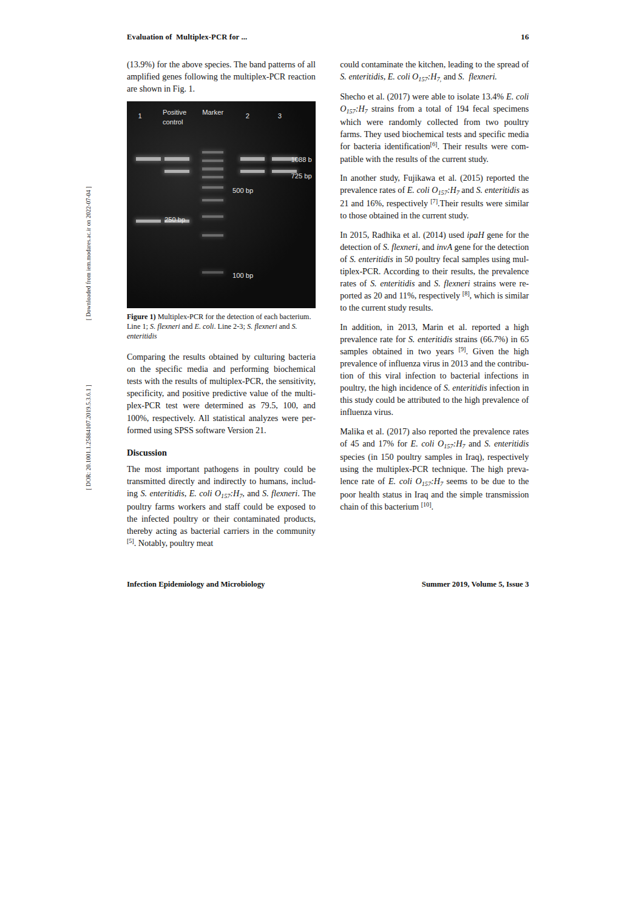[ Downloaded from iem.modares.ac.ir on 2022-07-04 ]
[ DOR: 20.1001.1.25884107.2019.5.3.6.1 ]
Evaluation of Multiplex-PCR for ...
16
(13.9%) for the above species. The band patterns of all amplified genes following the multiplex-PCR reaction are shown in Fig. 1.
1 Positive
control Marker 2 3 1088 b 725 bp 500 bp 250 bp 100 bp
Figure 1) Multiplex-PCR for the detection of each bacterium. Line 1; S. flexneri and E. coli. Line 2-3; S. flexneri and S. enteritidis
Comparing the results obtained by culturing bacteria on the specific media and performing biochemical tests with the results of multiplex-PCR, the sensitivity, specificity, and positive predictive value of the multiplex-PCR test were determined as 79.5, 100, and 100%, respectively. All statistical analyzes were performed using SPSS software Version 21.
Discussion
The most important pathogens in poultry could be transmitted directly and indirectly to humans, including S. enteritidis, E. coli O157:H7, and S. flexneri. The poultry farms workers and staff could be exposed to the infected poultry or their contaminated products, thereby acting as bacterial carriers in the community [5]. Notably, poultry meat
could contaminate the kitchen, leading to the spread of S. enteritidis, E. coli O157:H7, and S. flexneri.
Shecho et al. (2017) were able to isolate 13.4% E. coli O157:H7 strains from a total of 194 fecal specimens which were randomly collected from two poultry farms. They used biochemical tests and specific media for bacteria identification[6]. Their results were compatible with the results of the current study.
In another study, Fujikawa et al. (2015) reported the prevalence rates of E. coli O157:H7 and S. enteritidis as 21 and 16%, respectively [7].Their results were similar to those obtained in the current study.
In 2015, Radhika et al. (2014) used ipaH gene for the detection of S. flexneri, and invA gene for the detection of S. enteritidis in 50 poultry fecal samples using multiplex-PCR. According to their results, the prevalence rates of S. enteritidis and S. flexneri strains were reported as 20 and 11%, respectively [8], which is similar to the current study results.
In addition, in 2013, Marin et al. reported a high prevalence rate for S. enteritidis strains (66.7%) in 65 samples obtained in two years [9]. Given the high prevalence of influenza virus in 2013 and the contribution of this viral infection to bacterial infections in poultry, the high incidence of S. enteritidis infection in this study could be attributed to the high prevalence of influenza virus.
Malika et al. (2017) also reported the prevalence rates of 45 and 17% for E. coli O157:H7 and S. enteritidis species (in 150 poultry samples in Iraq), respectively using the multiplex-PCR technique. The high prevalence rate of E. coli O157:H7 seems to be due to the poor health status in Iraq and the simple transmission chain of this bacterium [10].
Infection Epidemiology and Microbiology
Summer 2019, Volume 5, Issue 3